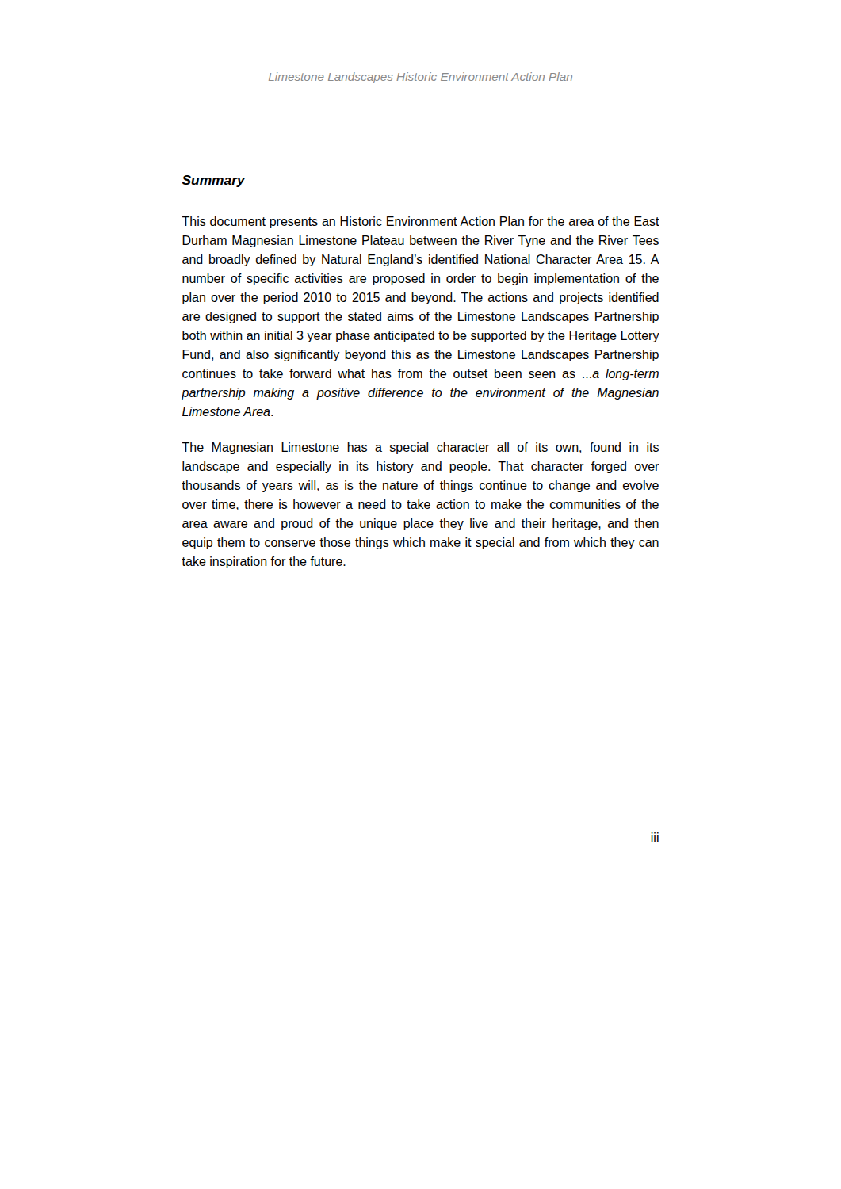Limestone Landscapes Historic Environment Action Plan
Summary
This document presents an Historic Environment Action Plan for the area of the East Durham Magnesian Limestone Plateau between the River Tyne and the River Tees and broadly defined by Natural England’s identified National Character Area 15. A number of specific activities are proposed in order to begin implementation of the plan over the period 2010 to 2015 and beyond. The actions and projects identified are designed to support the stated aims of the Limestone Landscapes Partnership both within an initial 3 year phase anticipated to be supported by the Heritage Lottery Fund, and also significantly beyond this as the Limestone Landscapes Partnership continues to take forward what has from the outset been seen as ...a long-term partnership making a positive difference to the environment of the Magnesian Limestone Area.
The Magnesian Limestone has a special character all of its own, found in its landscape and especially in its history and people. That character forged over thousands of years will, as is the nature of things continue to change and evolve over time, there is however a need to take action to make the communities of the area aware and proud of the unique place they live and their heritage, and then equip them to conserve those things which make it special and from which they can take inspiration for the future.
iii